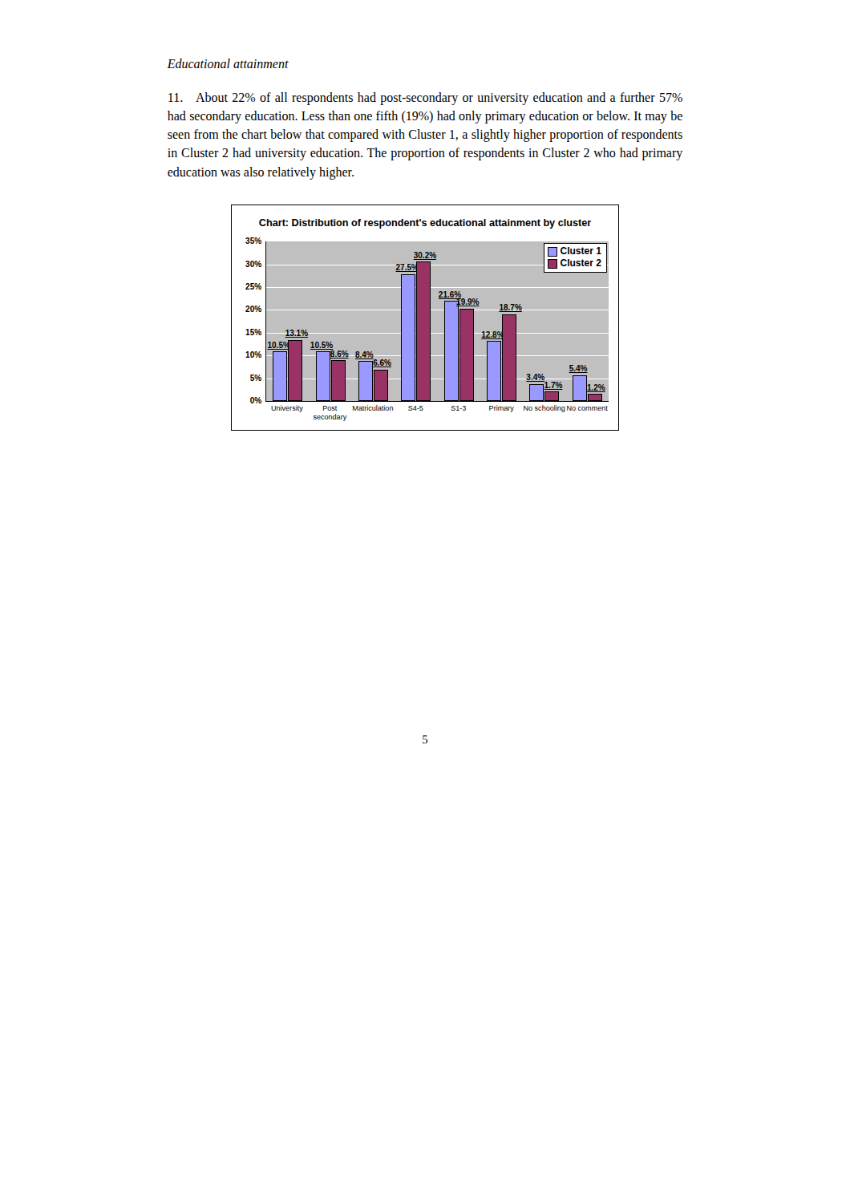Educational attainment
11. About 22% of all respondents had post-secondary or university education and a further 57% had secondary education. Less than one fifth (19%) had only primary education or below. It may be seen from the chart below that compared with Cluster 1, a slightly higher proportion of respondents in Cluster 2 had university education. The proportion of respondents in Cluster 2 who had primary education was also relatively higher.
Chart: Distribution of respondent's educational attainment by cluster
35% 30% 25% 20% 15% 10% 5% 0%
Cluster 1
Cluster 2
10.5%
13.1%
10.5%
8.6%
8.4%
6.6%
27.5%
30.2%
21.6%
19.9%
12.8%
18.7%
3.4%
1.7%
5.4%
1.2%
University
Post
secondary
Matriculation
S4-5
S1-3
Primary
No schooling
No comment
5